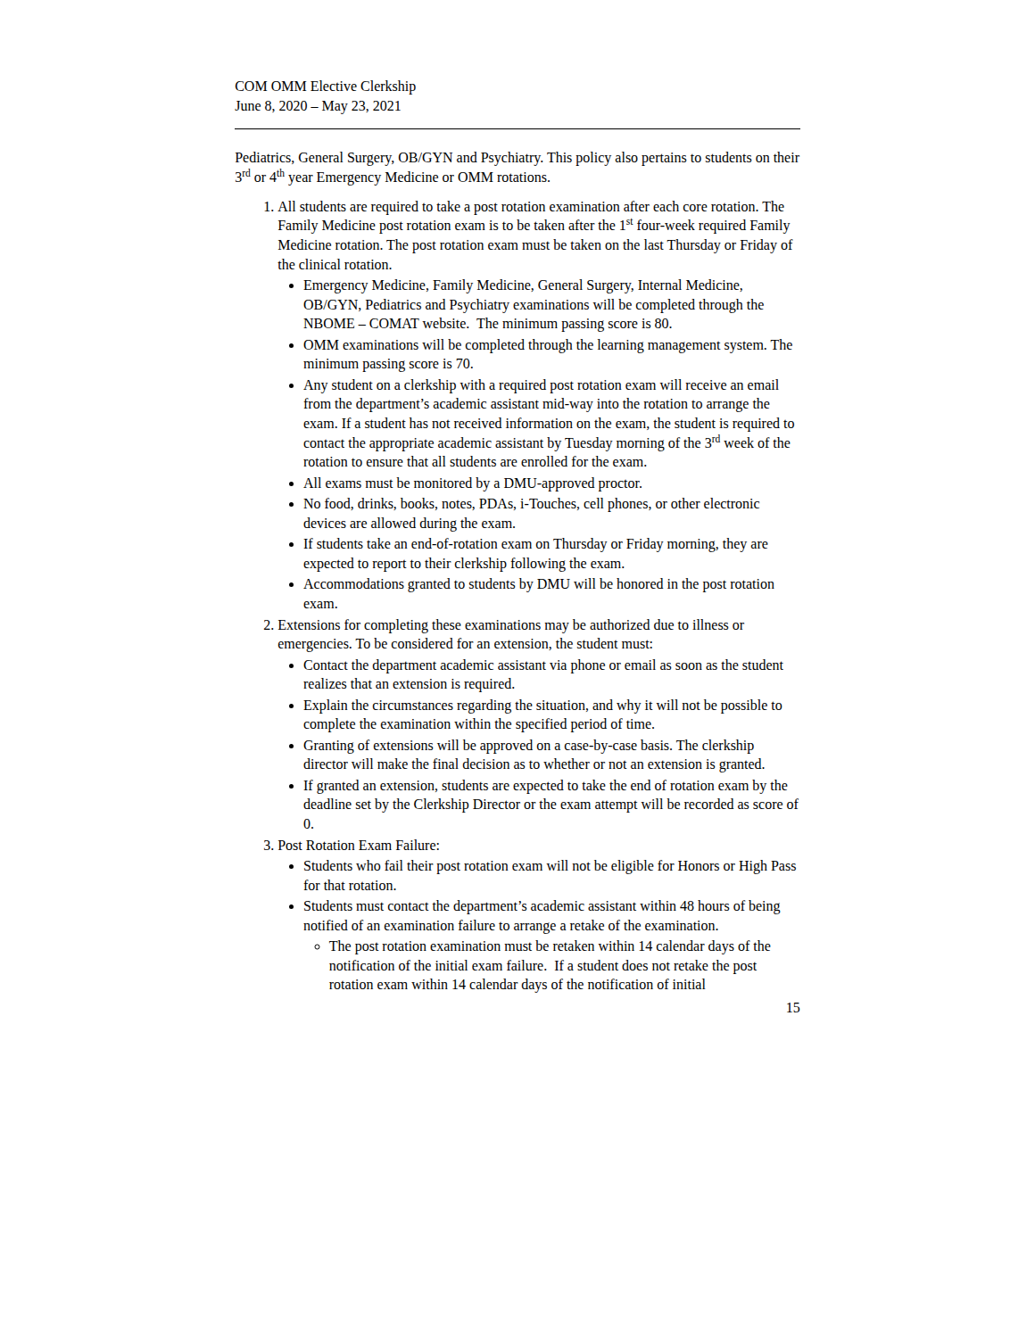COM OMM Elective Clerkship
June 8, 2020 – May 23, 2021
Pediatrics, General Surgery, OB/GYN and Psychiatry. This policy also pertains to students on their 3rd or 4th year Emergency Medicine or OMM rotations.
All students are required to take a post rotation examination after each core rotation. The Family Medicine post rotation exam is to be taken after the 1st four-week required Family Medicine rotation. The post rotation exam must be taken on the last Thursday or Friday of the clinical rotation.
Emergency Medicine, Family Medicine, General Surgery, Internal Medicine, OB/GYN, Pediatrics and Psychiatry examinations will be completed through the NBOME – COMAT website. The minimum passing score is 80.
OMM examinations will be completed through the learning management system. The minimum passing score is 70.
Any student on a clerkship with a required post rotation exam will receive an email from the department’s academic assistant mid-way into the rotation to arrange the exam. If a student has not received information on the exam, the student is required to contact the appropriate academic assistant by Tuesday morning of the 3rd week of the rotation to ensure that all students are enrolled for the exam.
All exams must be monitored by a DMU-approved proctor.
No food, drinks, books, notes, PDAs, i-Touches, cell phones, or other electronic devices are allowed during the exam.
If students take an end-of-rotation exam on Thursday or Friday morning, they are expected to report to their clerkship following the exam.
Accommodations granted to students by DMU will be honored in the post rotation exam.
Extensions for completing these examinations may be authorized due to illness or emergencies. To be considered for an extension, the student must:
Contact the department academic assistant via phone or email as soon as the student realizes that an extension is required.
Explain the circumstances regarding the situation, and why it will not be possible to complete the examination within the specified period of time.
Granting of extensions will be approved on a case-by-case basis. The clerkship director will make the final decision as to whether or not an extension is granted.
If granted an extension, students are expected to take the end of rotation exam by the deadline set by the Clerkship Director or the exam attempt will be recorded as score of 0.
Post Rotation Exam Failure:
Students who fail their post rotation exam will not be eligible for Honors or High Pass for that rotation.
Students must contact the department’s academic assistant within 48 hours of being notified of an examination failure to arrange a retake of the examination.
The post rotation examination must be retaken within 14 calendar days of the notification of the initial exam failure. If a student does not retake the post rotation exam within 14 calendar days of the notification of initial
15